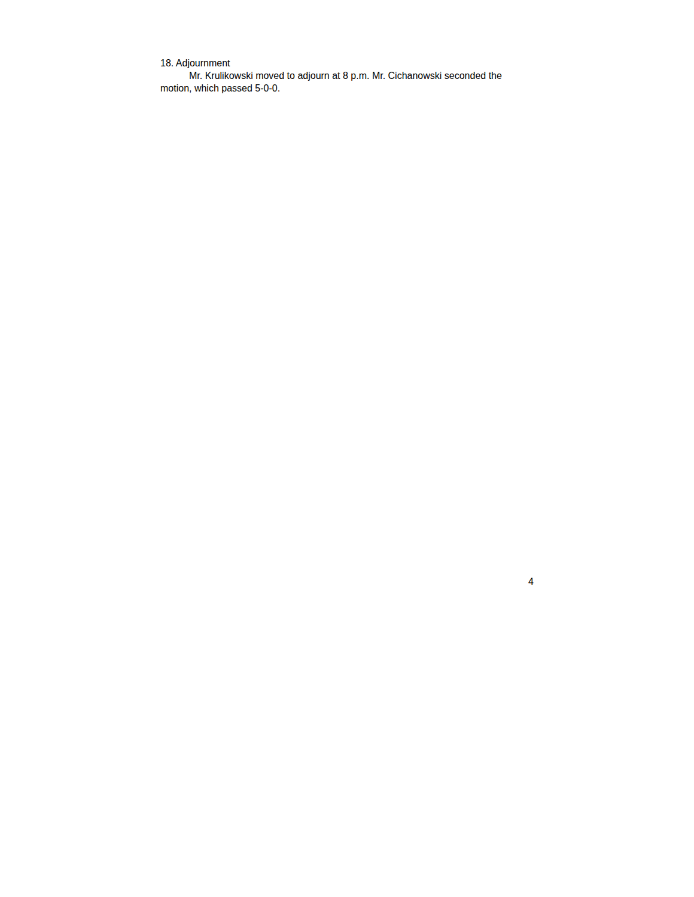18. Adjournment
Mr. Krulikowski moved to adjourn at 8 p.m. Mr. Cichanowski seconded the motion, which passed 5-0-0.
4